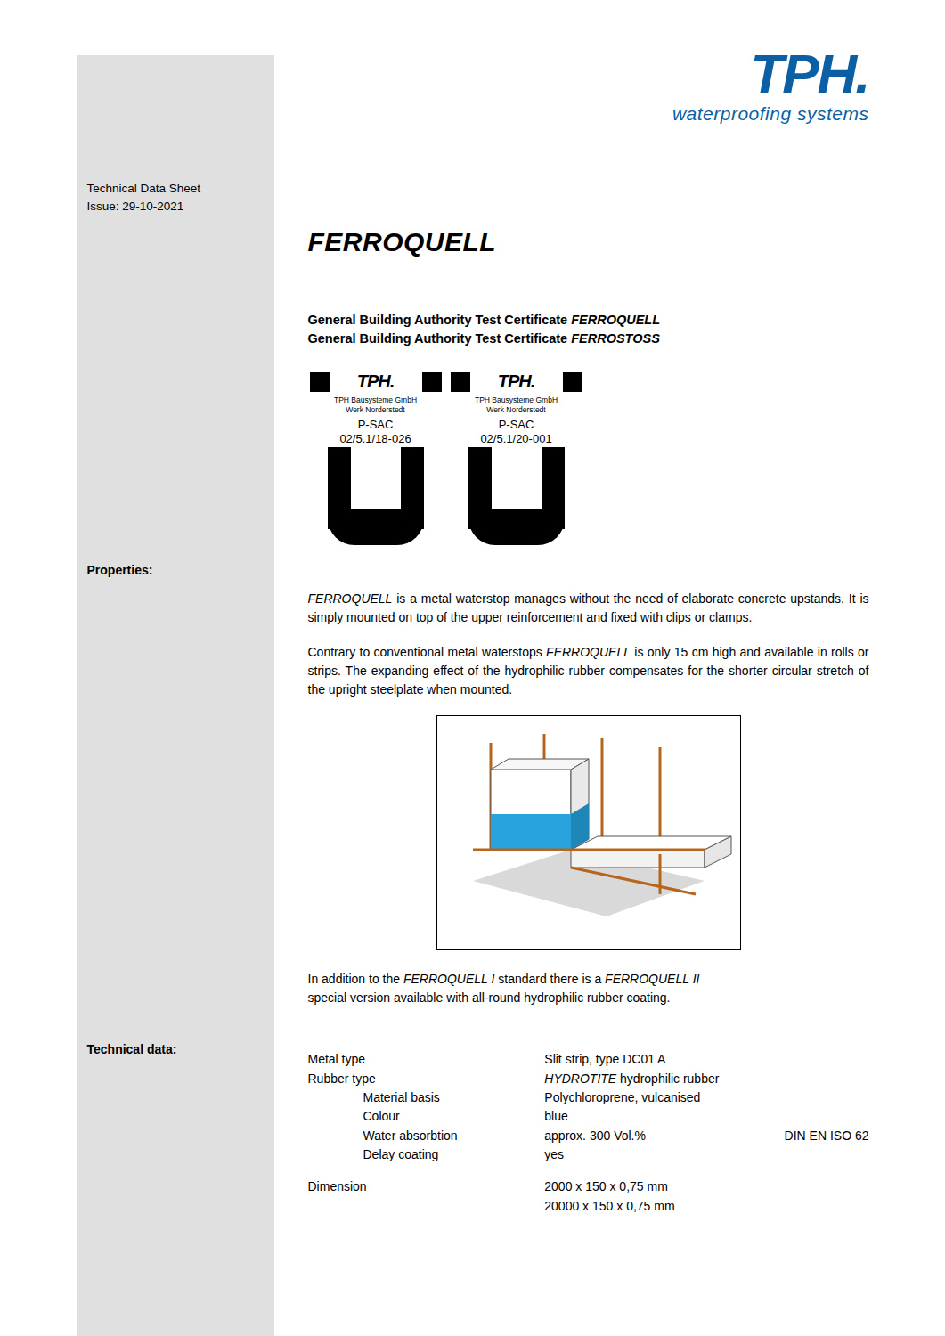Technical Data Sheet
Issue: 29-10-2021
TPH.
waterproofing systems
Properties:
Technical data:
FERROQUELL
General Building Authority Test Certificate FERROQUELL
General Building Authority Test Certificate FERROSTOSS
TPH.
TPH Bausysteme GmbH
Werk Norderstedt
P-SAC
02/5.1/18-026
TPH.
TPH Bausysteme GmbH
Werk Norderstedt
P-SAC
02/5.1/20-001
FERROQUELL is a metal waterstop manages without the need of elaborate concrete upstands. It is simply mounted on top of the upper reinforcement and fixed with clips or clamps.
Contrary to conventional metal waterstops FERROQUELL is only 15 cm high and available in rolls or strips. The expanding effect of the hydrophilic rubber compensates for the shorter circular stretch of the upright steelplate when mounted.
In addition to the FERROQUELL I standard there is a FERROQUELL II
special version available with all-round hydrophilic rubber coating.
| Metal type | Slit strip, type DC01 A | |
| Rubber type | HYDROTITE hydrophilic rubber | |
| Material basis | Polychloroprene, vulcanised | |
| Colour | blue | |
| Water absorbtion | approx. 300 Vol.% | DIN EN ISO 62 |
| Delay coating | yes | |
| Dimension | 2000 x 150 x 0,75 mm | |
| | 20000 x 150 x 0,75 mm | |